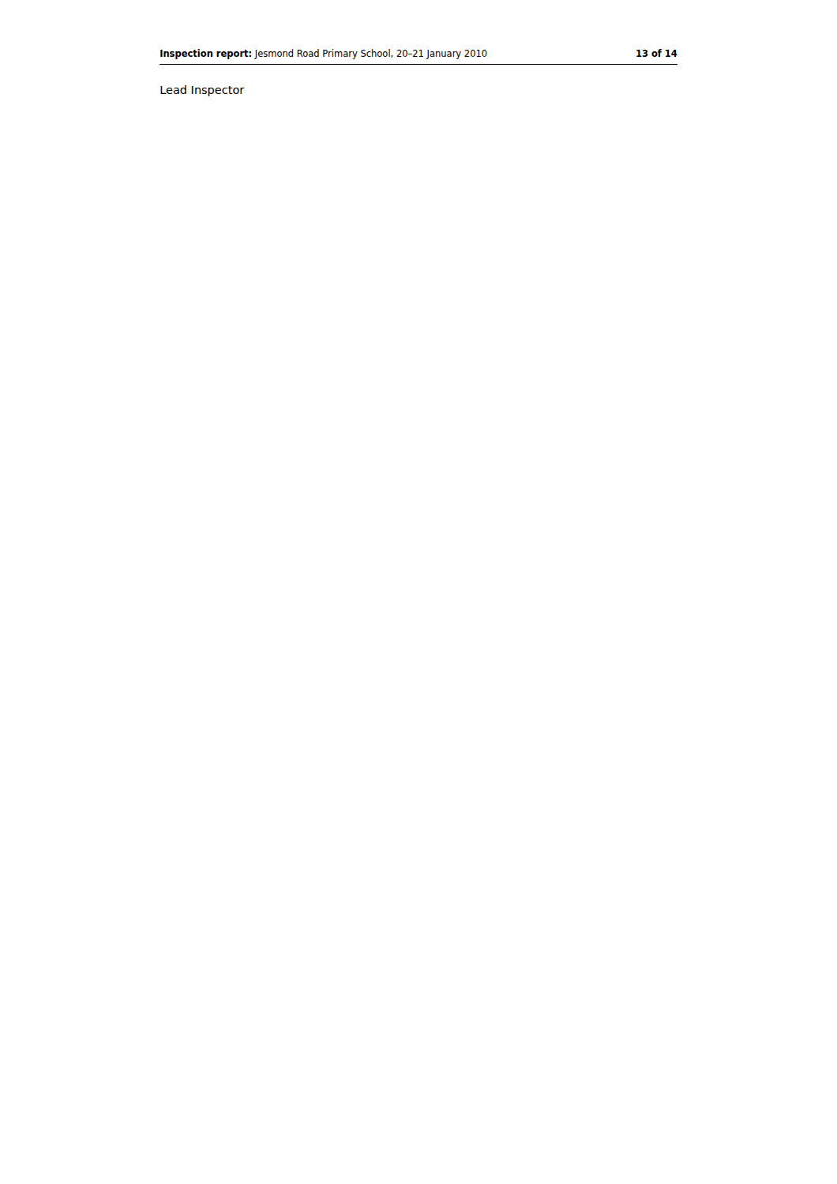Inspection report: Jesmond Road Primary School, 20–21 January 2010
13 of 14
Lead Inspector